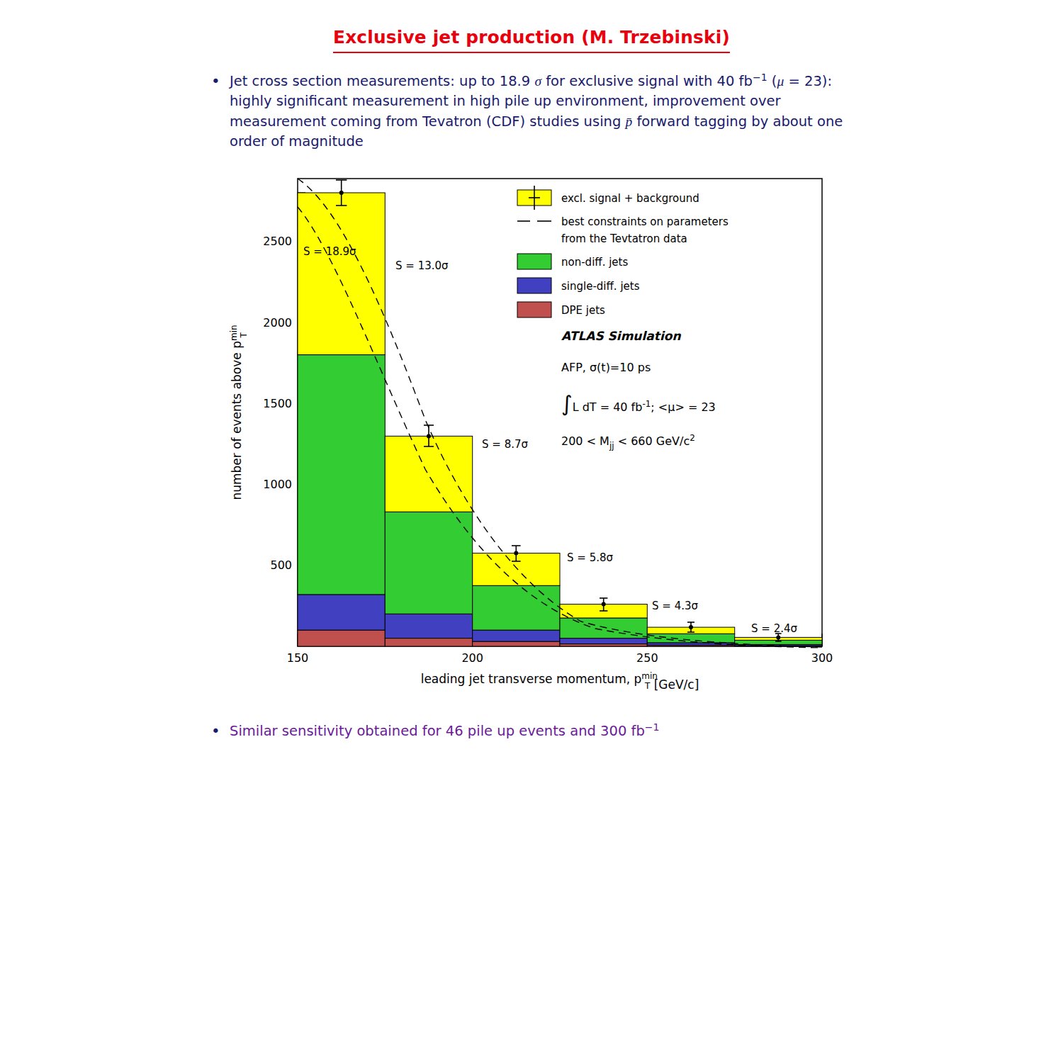Exclusive jet production (M. Trzebinski)
Jet cross section measurements: up to 18.9 σ for exclusive signal with 40 fb−1 (μ = 23): highly significant measurement in high pile up environment, improvement over measurement coming from Tevatron (CDF) studies using p̄ forward tagging by about one order of magnitude
500 1000 1500 2000 2500 number of events above pminT 150 200 250 300 leading jet transverse momentum, pminT [GeV/c] S = 18.9σ S = 13.0σ S = 8.7σ S = 5.8σ S = 4.3σ S = 2.4σ excl. signal + background best constraints on parameters from the Tevtatron data non-diff. jets single-diff. jets DPE jets ATLAS Simulation AFP, σ(t)=10 ps ∫L dT = 40 fb-1; <μ> = 23 200 < Mjj < 660 GeV/c2
Similar sensitivity obtained for 46 pile up events and 300 fb−1